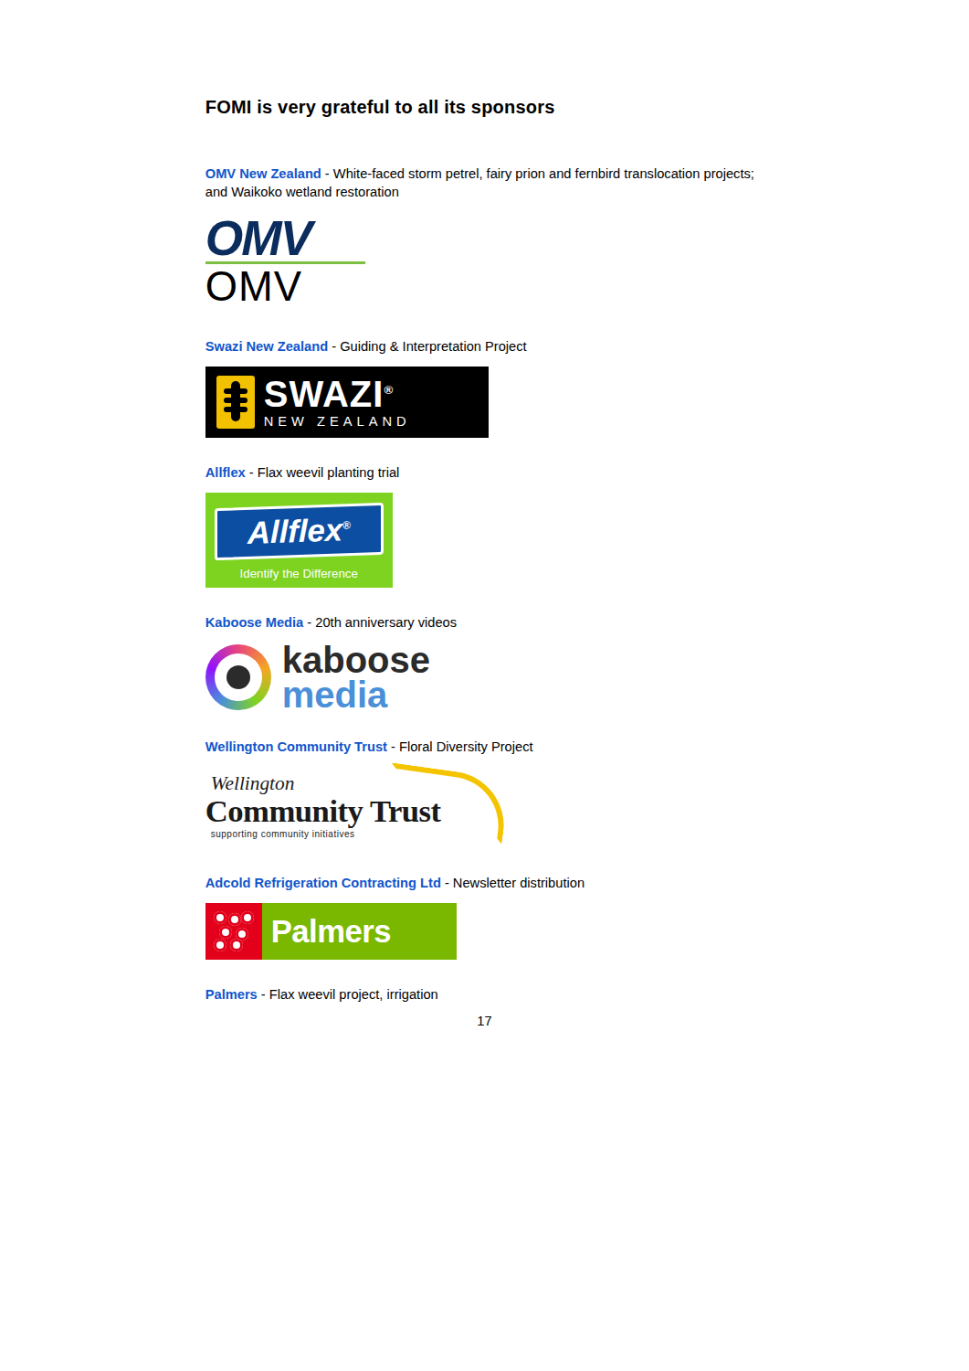FOMI is very grateful to all its sponsors
OMV New Zealand - White-faced storm petrel, fairy prion and fernbird translocation projects; and Waikoko wetland restoration
OMV
OMV
Swazi New Zealand - Guiding & Interpretation Project
SWAZI®
NEW ZEALAND
Allflex - Flax weevil planting trial
Allflex®
Identify the Difference
Kaboose Media - 20th anniversary videos
kaboose
media
Wellington Community Trust - Floral Diversity Project
Wellington
Community Trust
supporting community initiatives
Adcold Refrigeration Contracting Ltd - Newsletter distribution
Palmers
Palmers - Flax weevil project, irrigation
17